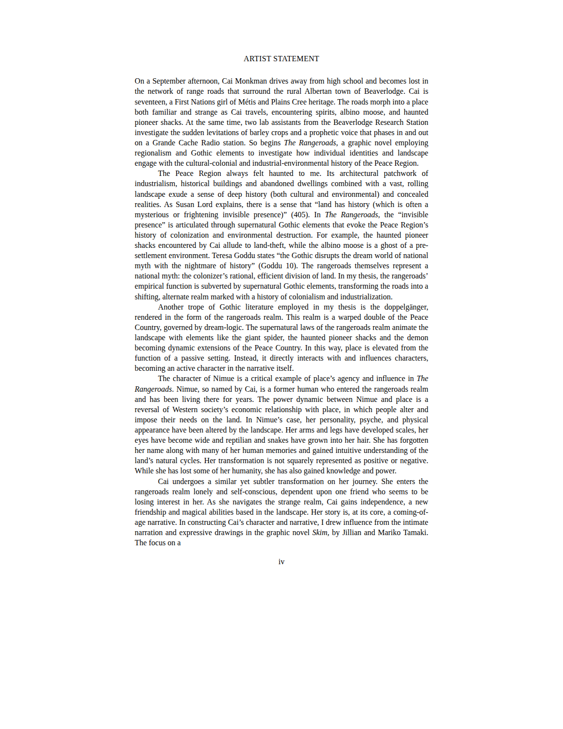Artist Statement
On a September afternoon, Cai Monkman drives away from high school and becomes lost in the network of range roads that surround the rural Albertan town of Beaverlodge. Cai is seventeen, a First Nations girl of Métis and Plains Cree heritage. The roads morph into a place both familiar and strange as Cai travels, encountering spirits, albino moose, and haunted pioneer shacks. At the same time, two lab assistants from the Beaverlodge Research Station investigate the sudden levitations of barley crops and a prophetic voice that phases in and out on a Grande Cache Radio station. So begins The Rangeroads, a graphic novel employing regionalism and Gothic elements to investigate how individual identities and landscape engage with the cultural-colonial and industrial-environmental history of the Peace Region.
The Peace Region always felt haunted to me. Its architectural patchwork of industrialism, historical buildings and abandoned dwellings combined with a vast, rolling landscape exude a sense of deep history (both cultural and environmental) and concealed realities. As Susan Lord explains, there is a sense that “land has history (which is often a mysterious or frightening invisible presence)” (405). In The Rangeroads, the “invisible presence” is articulated through supernatural Gothic elements that evoke the Peace Region’s history of colonization and environmental destruction. For example, the haunted pioneer shacks encountered by Cai allude to land-theft, while the albino moose is a ghost of a pre-settlement environment. Teresa Goddu states “the Gothic disrupts the dream world of national myth with the nightmare of history” (Goddu 10). The rangeroads themselves represent a national myth: the colonizer’s rational, efficient division of land. In my thesis, the rangeroads’ empirical function is subverted by supernatural Gothic elements, transforming the roads into a shifting, alternate realm marked with a history of colonialism and industrialization.
Another trope of Gothic literature employed in my thesis is the doppelgänger, rendered in the form of the rangeroads realm. This realm is a warped double of the Peace Country, governed by dream-logic. The supernatural laws of the rangeroads realm animate the landscape with elements like the giant spider, the haunted pioneer shacks and the demon becoming dynamic extensions of the Peace Country. In this way, place is elevated from the function of a passive setting. Instead, it directly interacts with and influences characters, becoming an active character in the narrative itself.
The character of Nimue is a critical example of place’s agency and influence in The Rangeroads. Nimue, so named by Cai, is a former human who entered the rangeroads realm and has been living there for years. The power dynamic between Nimue and place is a reversal of Western society’s economic relationship with place, in which people alter and impose their needs on the land. In Nimue’s case, her personality, psyche, and physical appearance have been altered by the landscape. Her arms and legs have developed scales, her eyes have become wide and reptilian and snakes have grown into her hair. She has forgotten her name along with many of her human memories and gained intuitive understanding of the land’s natural cycles. Her transformation is not squarely represented as positive or negative. While she has lost some of her humanity, she has also gained knowledge and power.
Cai undergoes a similar yet subtler transformation on her journey. She enters the rangeroads realm lonely and self-conscious, dependent upon one friend who seems to be losing interest in her. As she navigates the strange realm, Cai gains independence, a new friendship and magical abilities based in the landscape. Her story is, at its core, a coming-of-age narrative. In constructing Cai’s character and narrative, I drew influence from the intimate narration and expressive drawings in the graphic novel Skim, by Jillian and Mariko Tamaki. The focus on a
iv